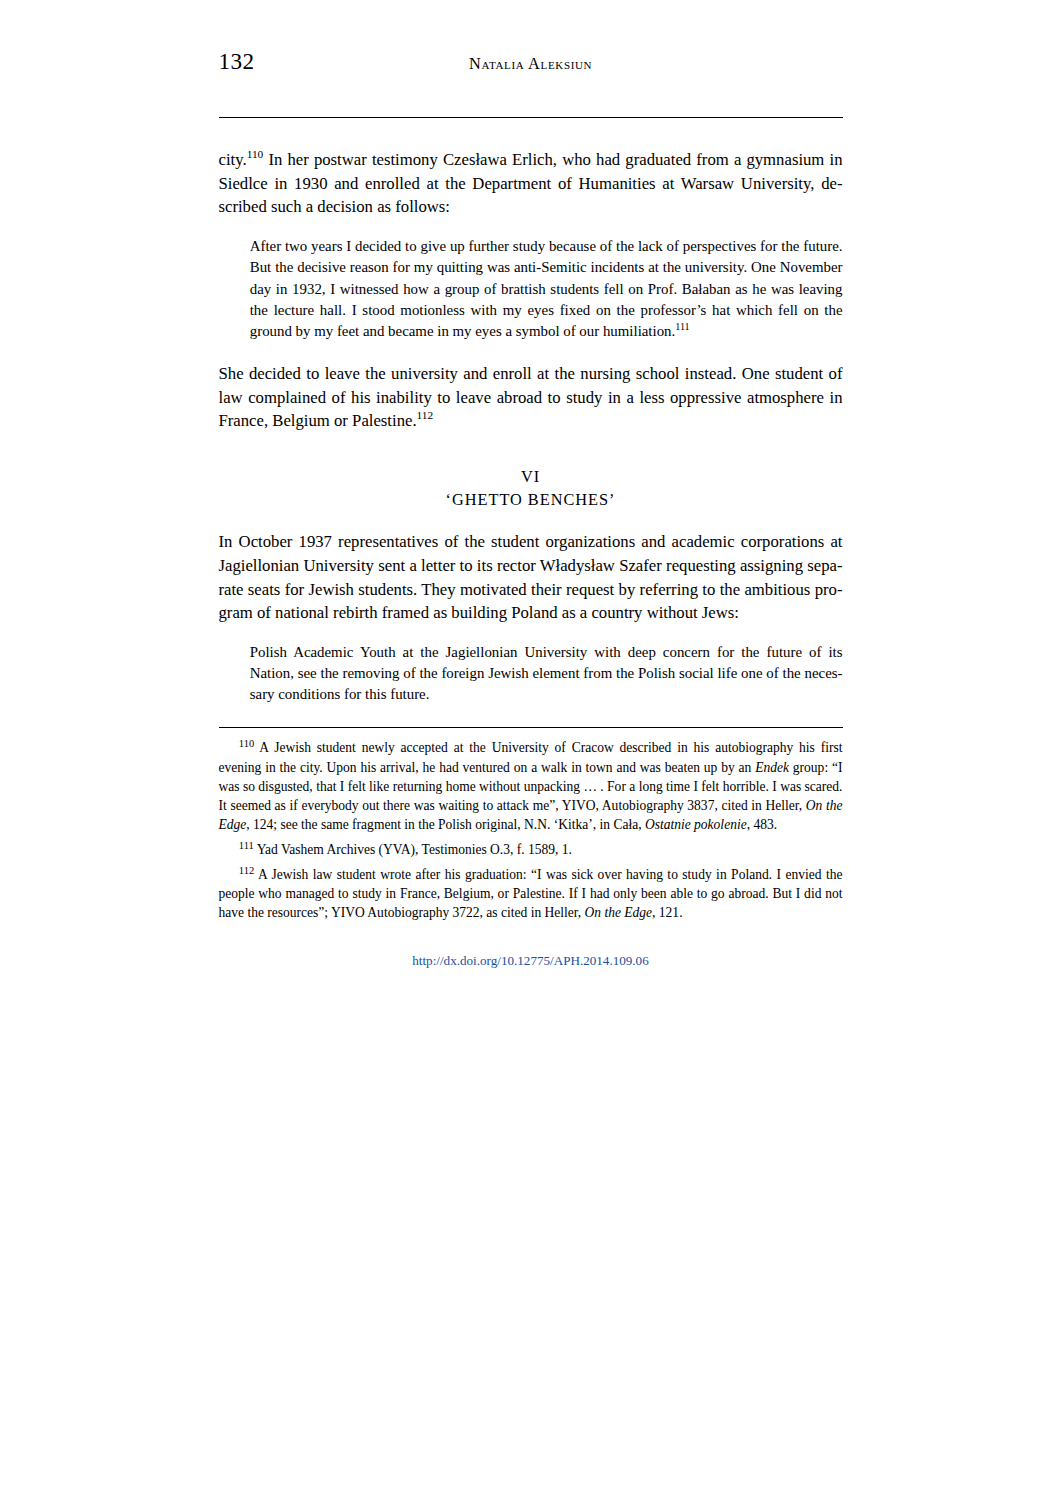132 Natalia Aleksiun
city.110 In her postwar testimony Czesława Erlich, who had graduated from a gymnasium in Siedlce in 1930 and enrolled at the Department of Humanities at Warsaw University, described such a decision as follows:
After two years I decided to give up further study because of the lack of perspectives for the future. But the decisive reason for my quitting was anti-Semitic incidents at the university. One November day in 1932, I witnessed how a group of brattish students fell on Prof. Bałaban as he was leaving the lecture hall. I stood motionless with my eyes fixed on the professor’s hat which fell on the ground by my feet and became in my eyes a symbol of our humiliation.111
She decided to leave the university and enroll at the nursing school instead. One student of law complained of his inability to leave abroad to study in a less oppressive atmosphere in France, Belgium or Palestine.112
VI
‘GHETTO BENCHES’
In October 1937 representatives of the student organizations and academic corporations at Jagiellonian University sent a letter to its rector Władysław Szafer requesting assigning separate seats for Jewish students. They motivated their request by referring to the ambitious program of national rebirth framed as building Poland as a country without Jews:
Polish Academic Youth at the Jagiellonian University with deep concern for the future of its Nation, see the removing of the foreign Jewish element from the Polish social life one of the necessary conditions for this future.
110 A Jewish student newly accepted at the University of Cracow described in his autobiography his first evening in the city. Upon his arrival, he had ventured on a walk in town and was beaten up by an Endek group: “I was so disgusted, that I felt like returning home without unpacking … . For a long time I felt horrible. I was scared. It seemed as if everybody out there was waiting to attack me”, YIVO, Autobiography 3837, cited in Heller, On the Edge, 124; see the same fragment in the Polish original, N.N. ‘Kitka’, in Cała, Ostatnie pokolenie, 483.
111 Yad Vashem Archives (YVA), Testimonies O.3, f. 1589, 1.
112 A Jewish law student wrote after his graduation: “I was sick over having to study in Poland. I envied the people who managed to study in France, Belgium, or Palestine. If I had only been able to go abroad. But I did not have the resources”; YIVO Autobiography 3722, as cited in Heller, On the Edge, 121.
http://dx.doi.org/10.12775/APH.2014.109.06